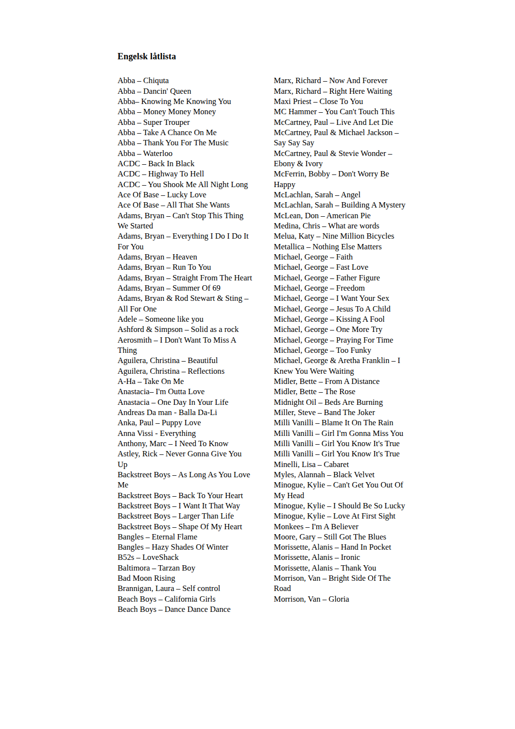Engelsk låtlista
Abba – Chiquta
Abba – Dancin' Queen
Abba– Knowing Me Knowing You
Abba – Money Money Money
Abba – Super Trouper
Abba – Take A Chance On Me
Abba – Thank You For The Music
Abba – Waterloo
ACDC – Back In Black
ACDC – Highway To Hell
ACDC – You Shook Me All Night Long
Ace Of Base – Lucky Love
Ace Of Base – All That She Wants
Adams, Bryan – Can't Stop This Thing We Started
Adams, Bryan – Everything I Do I Do It For You
Adams, Bryan – Heaven
Adams, Bryan – Run To You
Adams, Bryan – Straight From The Heart
Adams, Bryan – Summer Of 69
Adams, Bryan & Rod Stewart & Sting – All For One
Adele – Someone like you
Ashford & Simpson – Solid as a rock
Aerosmith – I Don't Want To Miss A Thing
Aguilera, Christina – Beautiful
Aguilera, Christina – Reflections
A-Ha – Take On Me
Anastacia– I'm Outta Love
Anastacia – One Day In Your Life
Andreas Da man - Balla Da-Li
Anka, Paul – Puppy Love
Anna Vissi - Everything
Anthony, Marc – I Need To Know
Astley, Rick – Never Gonna Give You Up
Backstreet Boys – As Long As You Love Me
Backstreet Boys – Back To Your Heart
Backstreet Boys – I Want It That Way
Backstreet Boys – Larger Than Life
Backstreet Boys – Shape Of My Heart
Bangles – Eternal Flame
Bangles – Hazy Shades Of Winter
B52s – LoveShack
Baltimora – Tarzan Boy
Bad Moon Rising
Brannigan, Laura – Self control
Beach Boys – California Girls
Beach Boys – Dance Dance Dance
Marx, Richard – Now And Forever
Marx, Richard – Right Here Waiting
Maxi Priest – Close To You
MC Hammer – You Can't Touch This
McCartney, Paul – Live And Let Die
McCartney, Paul & Michael Jackson – Say Say Say
McCartney, Paul & Stevie Wonder – Ebony & Ivory
McFerrin, Bobby – Don't Worry Be Happy
McLachlan, Sarah – Angel
McLachlan, Sarah – Building A Mystery
McLean, Don – American Pie
Medina, Chris – What are words
Melua, Katy – Nine Million Bicycles
Metallica – Nothing Else Matters
Michael, George – Faith
Michael, George – Fast Love
Michael, George – Father Figure
Michael, George – Freedom
Michael, George – I Want Your Sex
Michael, George – Jesus To A Child
Michael, George – Kissing A Fool
Michael, George – One More Try
Michael, George – Praying For Time
Michael, George – Too Funky
Michael, George & Aretha Franklin – I Knew You Were Waiting
Midler, Bette – From A Distance
Midler, Bette – The Rose
Midnight Oil – Beds Are Burning
Miller, Steve – Band The Joker
Milli Vanilli – Blame It On The Rain
Milli Vanilli – Girl I'm Gonna Miss You
Milli Vanilli – Girl You Know It's True
Milli Vanilli – Girl You Know It's True
Minelli, Lisa – Cabaret
Myles, Alannah – Black Velvet
Minogue, Kylie – Can't Get You Out Of My Head
Minogue, Kylie – I Should Be So Lucky
Minogue, Kylie – Love At First Sight
Monkees – I'm A Believer
Moore, Gary – Still Got The Blues
Morissette, Alanis – Hand In Pocket
Morissette, Alanis – Ironic
Morissette, Alanis – Thank You
Morrison, Van – Bright Side Of The Road
Morrison, Van – Gloria